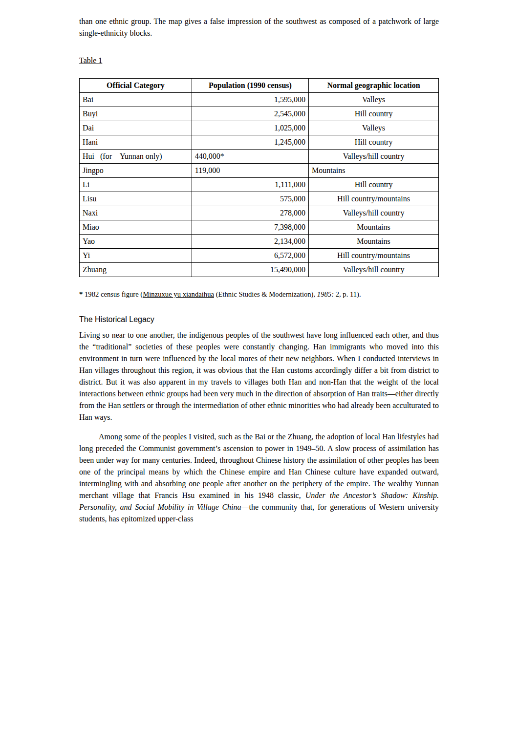than one ethnic group. The map gives a false impression of the southwest as composed of a patchwork of large single-ethnicity blocks.
Table 1
| Official Category | Population (1990 census) | Normal geographic location |
| --- | --- | --- |
| Bai | 1,595,000 | Valleys |
| Buyi | 2,545,000 | Hill country |
| Dai | 1,025,000 | Valleys |
| Hani | 1,245,000 | Hill country |
| Hui (for Yunnan only) | 440,000* | Valleys/hill country |
| Jingpo | 119,000 | Mountains |
| Li | 1,111,000 | Hill country |
| Lisu | 575,000 | Hill country/mountains |
| Naxi | 278,000 | Valleys/hill country |
| Miao | 7,398,000 | Mountains |
| Yao | 2,134,000 | Mountains |
| Yi | 6,572,000 | Hill country/mountains |
| Zhuang | 15,490,000 | Valleys/hill country |
* 1982 census figure (Minzuxue yu xiandaihua (Ethnic Studies & Modernization), 1985: 2, p. 11).
The Historical Legacy
Living so near to one another, the indigenous peoples of the southwest have long influenced each other, and thus the “traditional” societies of these peoples were constantly changing. Han immigrants who moved into this environment in turn were influenced by the local mores of their new neighbors. When I conducted interviews in Han villages throughout this region, it was obvious that the Han customs accordingly differ a bit from district to district. But it was also apparent in my travels to villages both Han and non-Han that the weight of the local interactions between ethnic groups had been very much in the direction of absorption of Han traits—either directly from the Han settlers or through the intermediation of other ethnic minorities who had already been acculturated to Han ways.
Among some of the peoples I visited, such as the Bai or the Zhuang, the adoption of local Han lifestyles had long preceded the Communist government’s ascension to power in 1949–50. A slow process of assimilation has been under way for many centuries. Indeed, throughout Chinese history the assimilation of other peoples has been one of the principal means by which the Chinese empire and Han Chinese culture have expanded outward, intermingling with and absorbing one people after another on the periphery of the empire. The wealthy Yunnan merchant village that Francis Hsu examined in his 1948 classic, Under the Ancestor’s Shadow: Kinship. Personality, and Social Mobility in Village China—the community that, for generations of Western university students, has epitomized upper-class